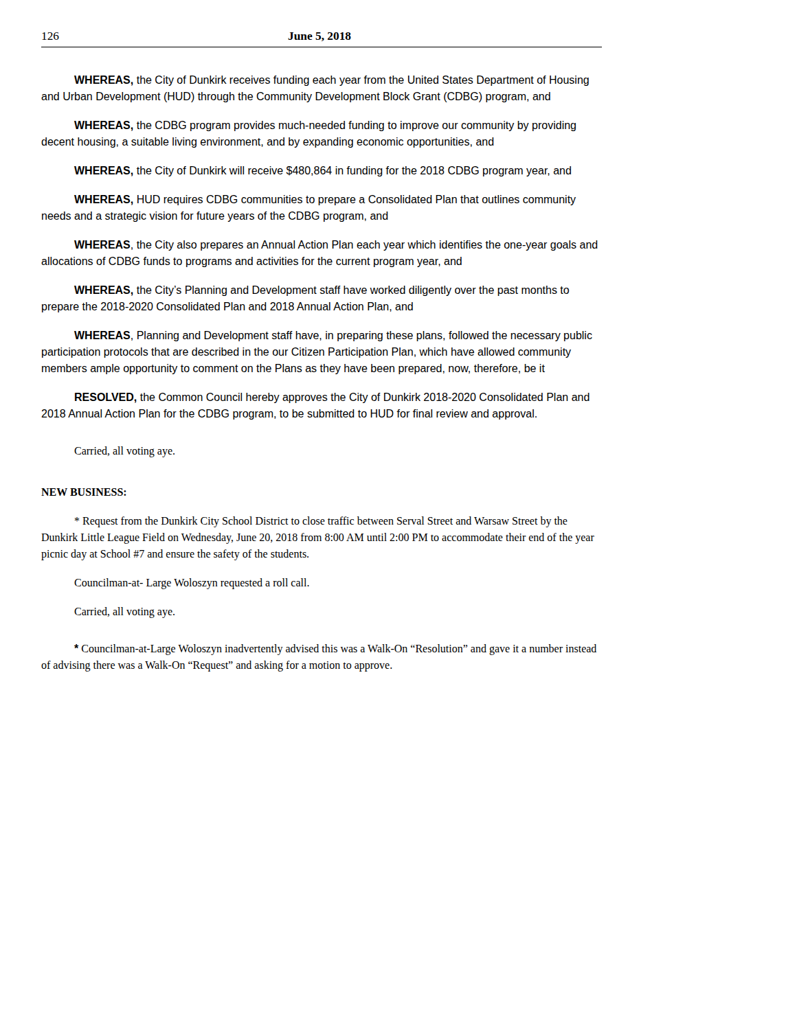126
June 5, 2018
WHEREAS, the City of Dunkirk receives funding each year from the United States Department of Housing and Urban Development (HUD) through the Community Development Block Grant (CDBG) program, and
WHEREAS, the CDBG program provides much-needed funding to improve our community by providing decent housing, a suitable living environment, and by expanding economic opportunities, and
WHEREAS, the City of Dunkirk will receive $480,864 in funding for the 2018 CDBG program year, and
WHEREAS, HUD requires CDBG communities to prepare a Consolidated Plan that outlines community needs and a strategic vision for future years of the CDBG program, and
WHEREAS, the City also prepares an Annual Action Plan each year which identifies the one-year goals and allocations of CDBG funds to programs and activities for the current program year, and
WHEREAS, the City’s Planning and Development staff have worked diligently over the past months to prepare the 2018-2020 Consolidated Plan and 2018 Annual Action Plan, and
WHEREAS, Planning and Development staff have, in preparing these plans, followed the necessary public participation protocols that are described in the our Citizen Participation Plan, which have allowed community members ample opportunity to comment on the Plans as they have been prepared, now, therefore, be it
RESOLVED, the Common Council hereby approves the City of Dunkirk 2018-2020 Consolidated Plan and 2018 Annual Action Plan for the CDBG program, to be submitted to HUD for final review and approval.
Carried, all voting aye.
NEW BUSINESS:
* Request from the Dunkirk City School District to close traffic between Serval Street and Warsaw Street by the Dunkirk Little League Field on Wednesday, June 20, 2018 from 8:00 AM until 2:00 PM to accommodate their end of the year picnic day at School #7 and ensure the safety of the students.
Councilman-at- Large Woloszyn requested a roll call.
Carried, all voting aye.
* Councilman-at-Large Woloszyn inadvertently advised this was a Walk-On “Resolution” and gave it a number instead of advising there was a Walk-On “Request” and asking for a motion to approve.